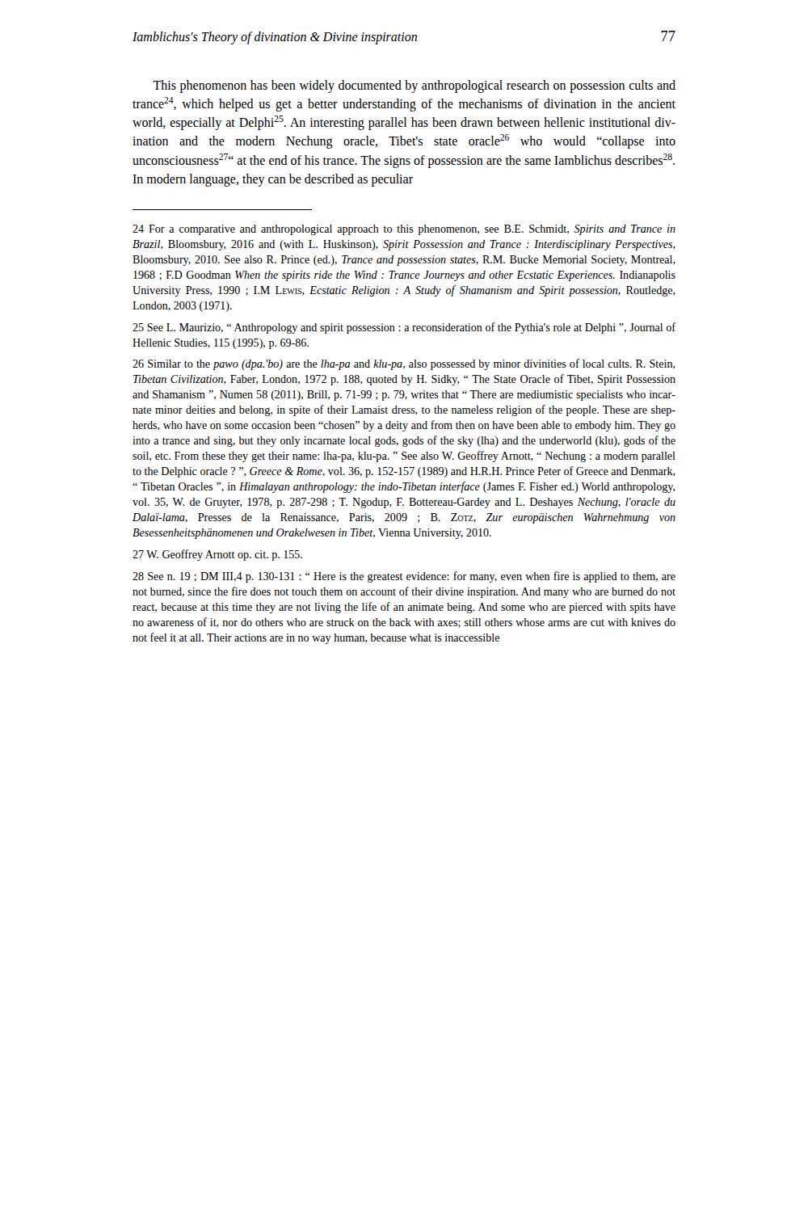Iamblichus's Theory of divination & Divine inspiration 77
This phenomenon has been widely documented by anthropological research on possession cults and trance24, which helped us get a better understanding of the mechanisms of divination in the ancient world, especially at Delphi25. An interesting parallel has been drawn between hellenic institutional divination and the modern Nechung oracle, Tibet's state oracle26 who would “collapse into unconsciousness27“ at the end of his trance. The signs of possession are the same Iamblichus describes28. In modern language, they can be described as peculiar
24 For a comparative and anthropological approach to this phenomenon, see B.E. Schmidt, Spirits and Trance in Brazil, Bloomsbury, 2016 and (with L. Huskinson), Spirit Possession and Trance : Interdisciplinary Perspectives, Bloomsbury, 2010. See also R. Prince (ed.), Trance and possession states, R.M. Bucke Memorial Society, Montreal, 1968 ; F.D Goodman When the spirits ride the Wind : Trance Journeys and other Ecstatic Experiences. Indianapolis University Press, 1990 ; I.M Lewis, Ecstatic Religion : A Study of Shamanism and Spirit possession, Routledge, London, 2003 (1971).
25 See L. Maurizio, “ Anthropology and spirit possession : a reconsideration of the Pythia's role at Delphi ”, Journal of Hellenic Studies, 115 (1995), p. 69-86.
26 Similar to the pawo (dpa.'bo) are the lha-pa and klu-pa, also possessed by minor divinities of local cults. R. Stein, Tibetan Civilization, Faber, London, 1972 p. 188, quoted by H. Sidky, “ The State Oracle of Tibet, Spirit Possession and Shamanism ”, Numen 58 (2011), Brill, p. 71-99 ; p. 79, writes that “ There are mediumistic specialists who incarnate minor deities and belong, in spite of their Lamaist dress, to the nameless religion of the people. These are shepherds, who have on some occasion been “chosen” by a deity and from then on have been able to embody him. They go into a trance and sing, but they only incarnate local gods, gods of the sky (lha) and the underworld (klu), gods of the soil, etc. From these they get their name: lha-pa, klu-pa. ” See also W. Geoffrey Arnott, “ Nechung : a modern parallel to the Delphic oracle ? ”, Greece & Rome, vol. 36, p. 152-157 (1989) and H.R.H. Prince Peter of Greece and Denmark, “ Tibetan Oracles ”, in Himalayan anthropology: the indo-Tibetan interface (James F. Fisher ed.) World anthropology, vol. 35, W. de Gruyter, 1978, p. 287-298 ; T. Ngodup, F. Bottereau-Gardey and L. Deshayes Nechung, l'oracle du Dalaï-lama, Presses de la Renaissance, Paris, 2009 ; B. Zotz, Zur europäischen Wahrnehmung von Besessenheitsphänomenen und Orakelwesen in Tibet, Vienna University, 2010.
27 W. Geoffrey Arnott op. cit. p. 155.
28 See n. 19 ; DM III,4 p. 130-131 : “ Here is the greatest evidence: for many, even when fire is applied to them, are not burned, since the fire does not touch them on account of their divine inspiration. And many who are burned do not react, because at this time they are not living the life of an animate being. And some who are pierced with spits have no awareness of it, nor do others who are struck on the back with axes; still others whose arms are cut with knives do not feel it at all. Their actions are in no way human, because what is inaccessible